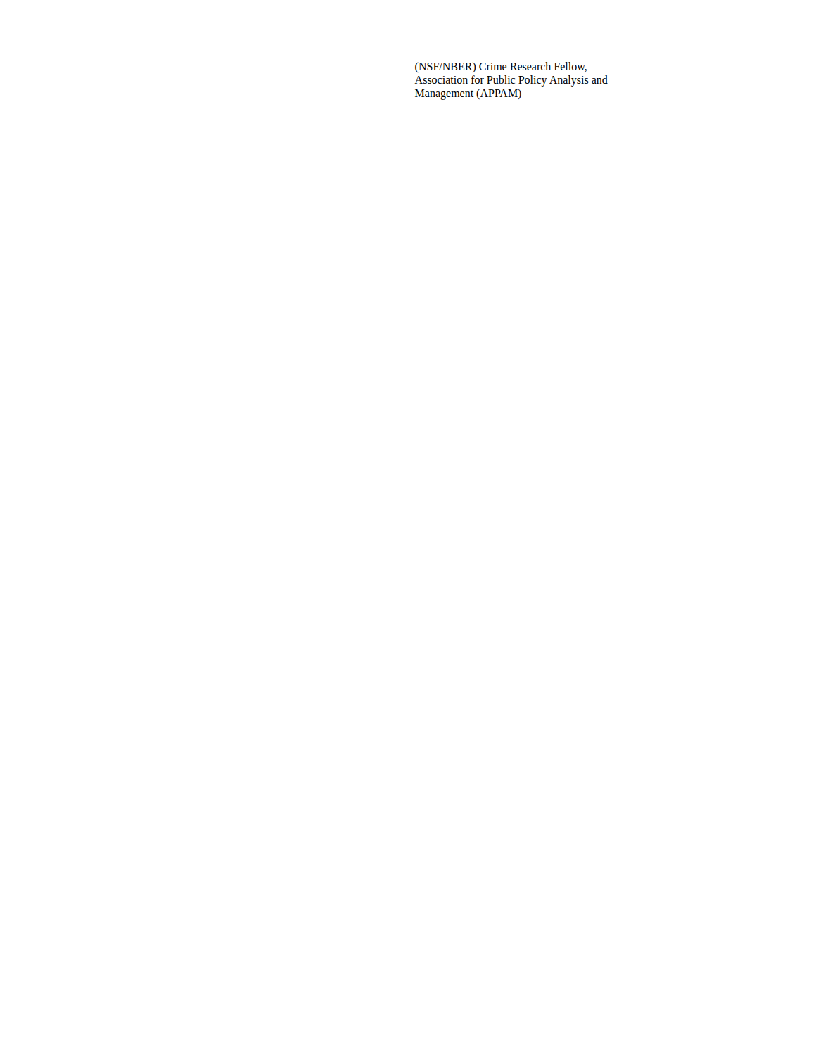(NSF/NBER) Crime Research Fellow, Association for Public Policy Analysis and Management (APPAM)